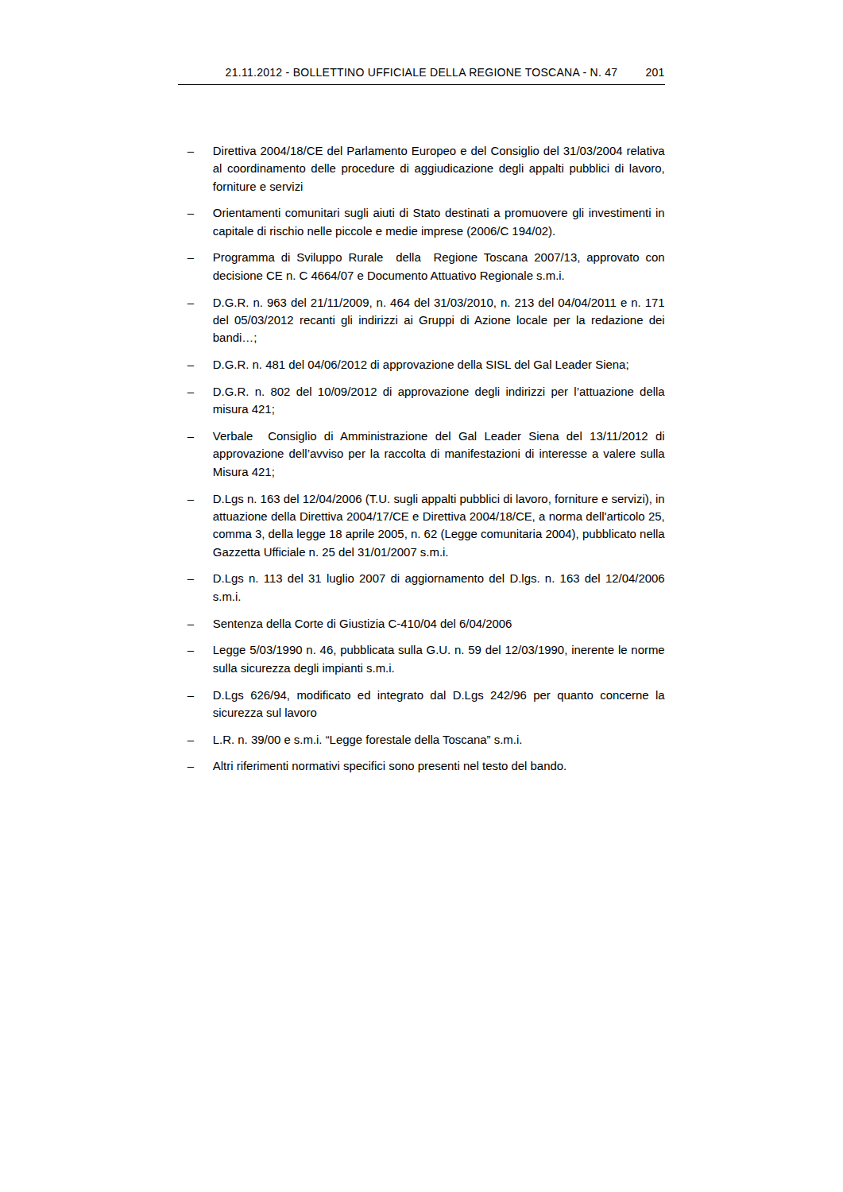21.11.2012 - BOLLETTINO UFFICIALE DELLA REGIONE TOSCANA - N. 47
201
Direttiva 2004/18/CE del Parlamento Europeo e del Consiglio del 31/03/2004 relativa al coordinamento delle procedure di aggiudicazione degli appalti pubblici di lavoro, forniture e servizi
Orientamenti comunitari sugli aiuti di Stato destinati a promuovere gli investimenti in capitale di rischio nelle piccole e medie imprese (2006/C 194/02).
Programma di Sviluppo Rurale della Regione Toscana 2007/13, approvato con decisione CE n. C 4664/07 e Documento Attuativo Regionale s.m.i.
D.G.R. n. 963 del 21/11/2009, n. 464 del 31/03/2010, n. 213 del 04/04/2011 e n. 171 del 05/03/2012 recanti gli indirizzi ai Gruppi di Azione locale per la redazione dei bandi…;
D.G.R. n. 481 del 04/06/2012 di approvazione della SISL del Gal Leader Siena;
D.G.R. n. 802 del 10/09/2012 di approvazione degli indirizzi per l’attuazione della misura 421;
Verbale Consiglio di Amministrazione del Gal Leader Siena del 13/11/2012 di approvazione dell’avviso per la raccolta di manifestazioni di interesse a valere sulla Misura 421;
D.Lgs n. 163 del 12/04/2006 (T.U. sugli appalti pubblici di lavoro, forniture e servizi), in attuazione della Direttiva 2004/17/CE e Direttiva 2004/18/CE, a norma dell'articolo 25, comma 3, della legge 18 aprile 2005, n. 62 (Legge comunitaria 2004), pubblicato nella Gazzetta Ufficiale n. 25 del 31/01/2007 s.m.i.
D.Lgs n. 113 del 31 luglio 2007 di aggiornamento del D.lgs. n. 163 del 12/04/2006 s.m.i.
Sentenza della Corte di Giustizia C-410/04 del 6/04/2006
Legge 5/03/1990 n. 46, pubblicata sulla G.U. n. 59 del 12/03/1990, inerente le norme sulla sicurezza degli impianti s.m.i.
D.Lgs 626/94, modificato ed integrato dal D.Lgs 242/96 per quanto concerne la sicurezza sul lavoro
L.R. n. 39/00 e s.m.i. “Legge forestale della Toscana” s.m.i.
Altri riferimenti normativi specifici sono presenti nel testo del bando.